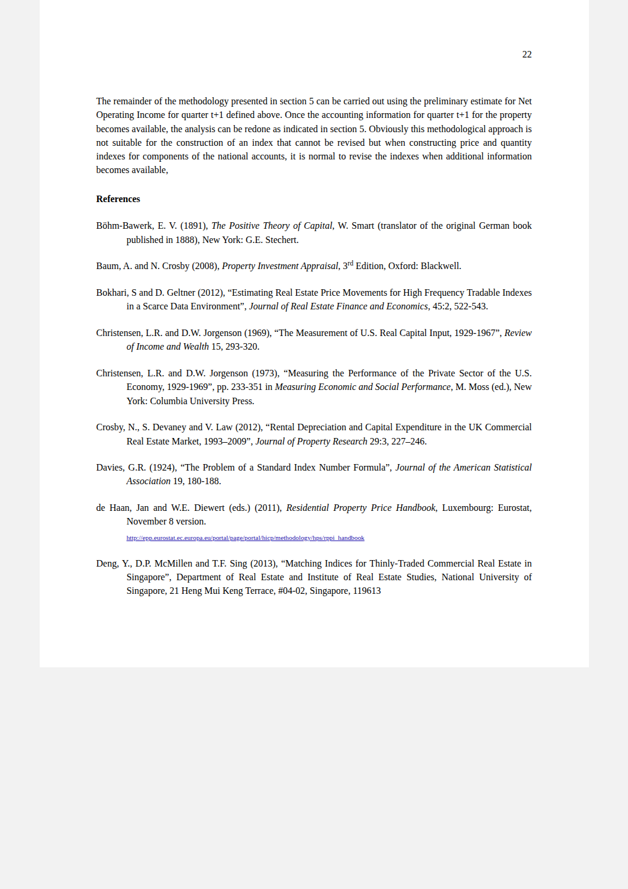22
The remainder of the methodology presented in section 5 can be carried out using the preliminary estimate for Net Operating Income for quarter t+1 defined above. Once the accounting information for quarter t+1 for the property becomes available, the analysis can be redone as indicated in section 5. Obviously this methodological approach is not suitable for the construction of an index that cannot be revised but when constructing price and quantity indexes for components of the national accounts, it is normal to revise the indexes when additional information becomes available,
References
Böhm-Bawerk, E. V. (1891), The Positive Theory of Capital, W. Smart (translator of the original German book published in 1888), New York: G.E. Stechert.
Baum, A. and N. Crosby (2008), Property Investment Appraisal, 3rd Edition, Oxford: Blackwell.
Bokhari, S and D. Geltner (2012), “Estimating Real Estate Price Movements for High Frequency Tradable Indexes in a Scarce Data Environment”, Journal of Real Estate Finance and Economics, 45:2, 522-543.
Christensen, L.R. and D.W. Jorgenson (1969), “The Measurement of U.S. Real Capital Input, 1929-1967”, Review of Income and Wealth 15, 293-320.
Christensen, L.R. and D.W. Jorgenson (1973), “Measuring the Performance of the Private Sector of the U.S. Economy, 1929-1969”, pp. 233-351 in Measuring Economic and Social Performance, M. Moss (ed.), New York: Columbia University Press.
Crosby, N., S. Devaney and V. Law (2012), “Rental Depreciation and Capital Expenditure in the UK Commercial Real Estate Market, 1993–2009”, Journal of Property Research 29:3, 227–246.
Davies, G.R. (1924), “The Problem of a Standard Index Number Formula”, Journal of the American Statistical Association 19, 180-188.
de Haan, Jan and W.E. Diewert (eds.) (2011), Residential Property Price Handbook, Luxembourg: Eurostat, November 8 version. http://epp.eurostat.ec.europa.eu/portal/page/portal/hicp/methodology/hps/rppi_handbook
Deng, Y., D.P. McMillen and T.F. Sing (2013), “Matching Indices for Thinly-Traded Commercial Real Estate in Singapore”, Department of Real Estate and Institute of Real Estate Studies, National University of Singapore, 21 Heng Mui Keng Terrace, #04-02, Singapore, 119613